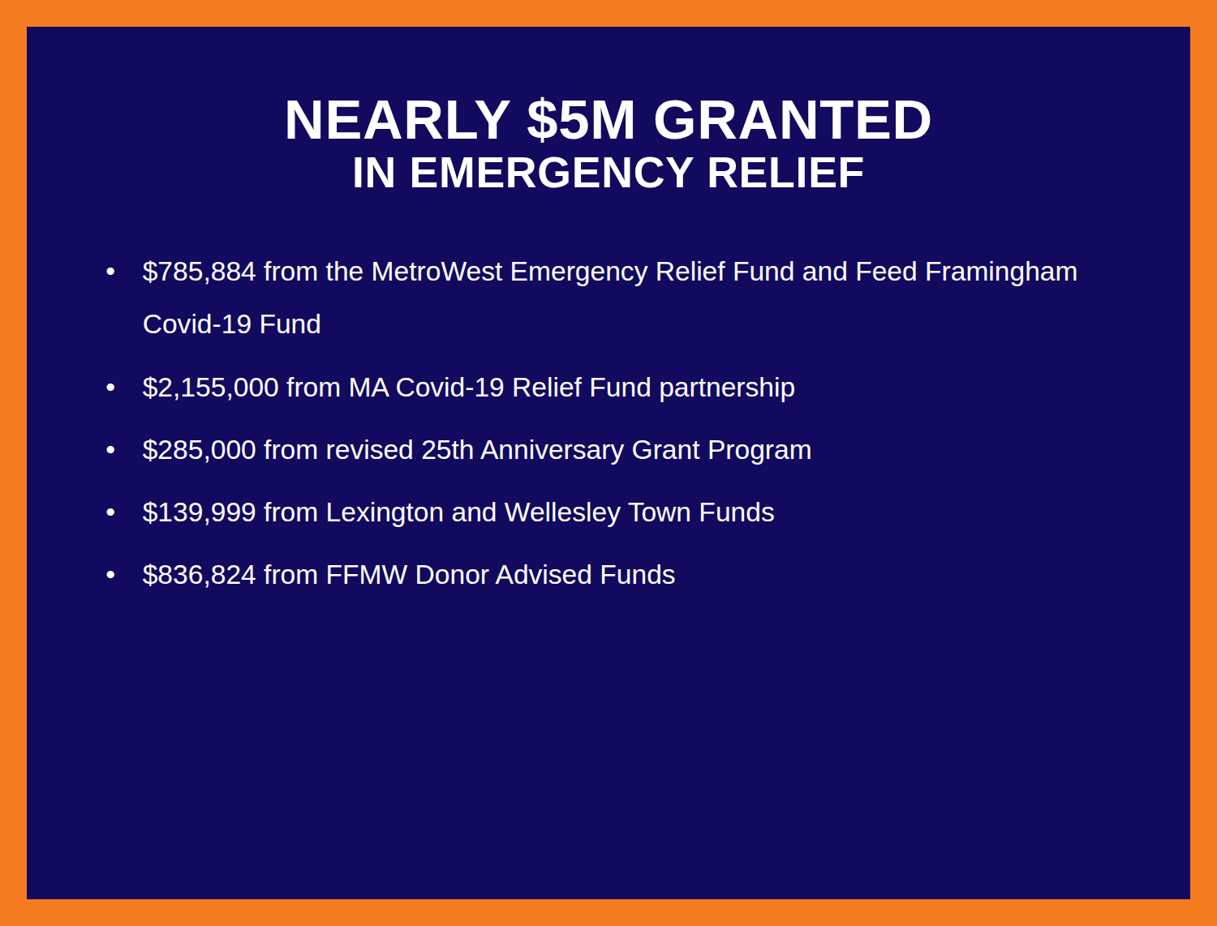Nearly $5M Granted in Emergency Relief
$785,884 from the MetroWest Emergency Relief Fund and Feed Framingham Covid-19 Fund
$2,155,000 from MA Covid-19 Relief Fund partnership
$285,000 from revised 25th Anniversary Grant Program
$139,999 from Lexington and Wellesley Town Funds
$836,824 from FFMW Donor Advised Funds